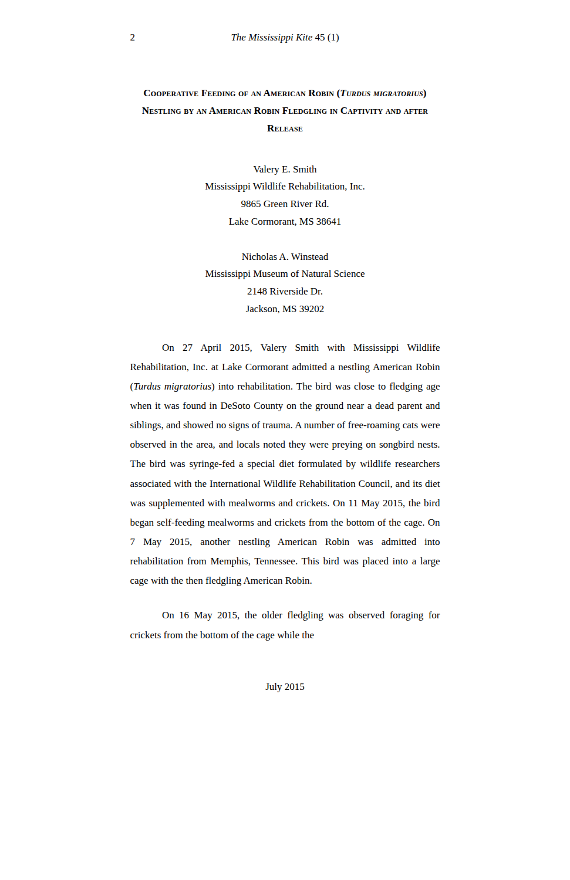2 The Mississippi Kite 45 (1)
Cooperative Feeding of an American Robin (Turdus migratorius) Nestling by an American Robin Fledgling in Captivity and after Release
Valery E. Smith
Mississippi Wildlife Rehabilitation, Inc.
9865 Green River Rd.
Lake Cormorant, MS 38641
Nicholas A. Winstead
Mississippi Museum of Natural Science
2148 Riverside Dr.
Jackson, MS 39202
On 27 April 2015, Valery Smith with Mississippi Wildlife Rehabilitation, Inc. at Lake Cormorant admitted a nestling American Robin (Turdus migratorius) into rehabilitation. The bird was close to fledging age when it was found in DeSoto County on the ground near a dead parent and siblings, and showed no signs of trauma. A number of free-roaming cats were observed in the area, and locals noted they were preying on songbird nests. The bird was syringe-fed a special diet formulated by wildlife researchers associated with the International Wildlife Rehabilitation Council, and its diet was supplemented with mealworms and crickets. On 11 May 2015, the bird began self-feeding mealworms and crickets from the bottom of the cage. On 7 May 2015, another nestling American Robin was admitted into rehabilitation from Memphis, Tennessee. This bird was placed into a large cage with the then fledgling American Robin.
On 16 May 2015, the older fledgling was observed foraging for crickets from the bottom of the cage while the
July 2015